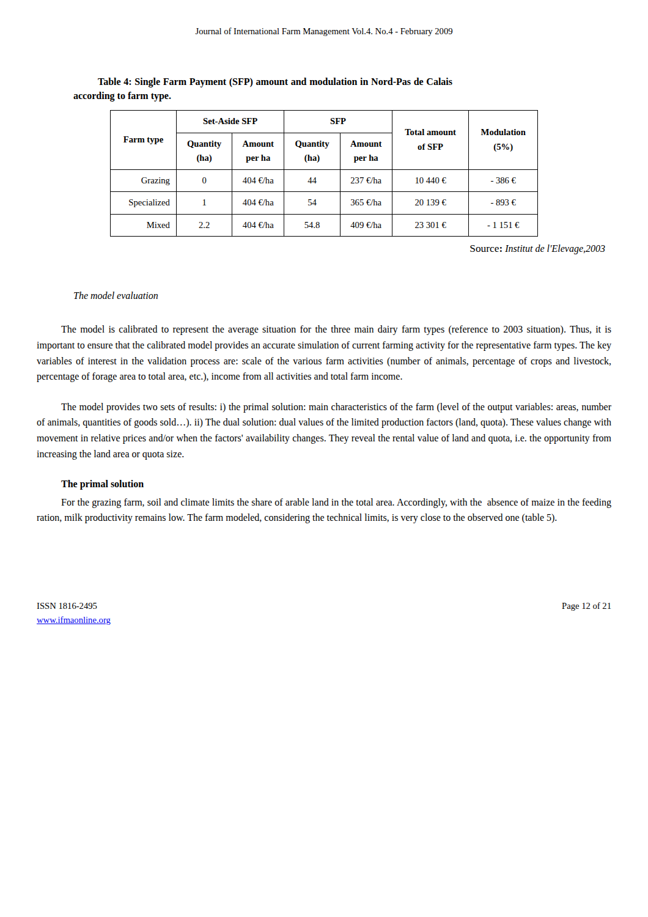Journal of International Farm Management Vol.4. No.4 - February 2009
Table 4: Single Farm Payment (SFP) amount and modulation in Nord-Pas de Calais according to farm type.
| Farm type | Set-Aside SFP | SFP | Total amount of SFP | Modulation (5%) |
| --- | --- | --- | --- | --- |
| Quantity (ha) | Amount per ha | Quantity (ha) | Amount per ha |
| Grazing | 0 | 404 €/ha | 44 | 237 €/ha | 10 440 € | - 386 € |
| Specialized | 1 | 404 €/ha | 54 | 365 €/ha | 20 139 € | - 893 € |
| Mixed | 2.2 | 404 €/ha | 54.8 | 409 €/ha | 23 301 € | - 1 151 € |
Source: Institut de l'Elevage,2003
The model evaluation
The model is calibrated to represent the average situation for the three main dairy farm types (reference to 2003 situation). Thus, it is important to ensure that the calibrated model provides an accurate simulation of current farming activity for the representative farm types. The key variables of interest in the validation process are: scale of the various farm activities (number of animals, percentage of crops and livestock, percentage of forage area to total area, etc.), income from all activities and total farm income.
The model provides two sets of results: i) the primal solution: main characteristics of the farm (level of the output variables: areas, number of animals, quantities of goods sold…). ii) The dual solution: dual values of the limited production factors (land, quota). These values change with movement in relative prices and/or when the factors' availability changes. They reveal the rental value of land and quota, i.e. the opportunity from increasing the land area or quota size.
The primal solution
For the grazing farm, soil and climate limits the share of arable land in the total area. Accordingly, with the absence of maize in the feeding ration, milk productivity remains low. The farm modeled, considering the technical limits, is very close to the observed one (table 5).
ISSN 1816-2495
www.ifmaonline.org
Page 12 of 21